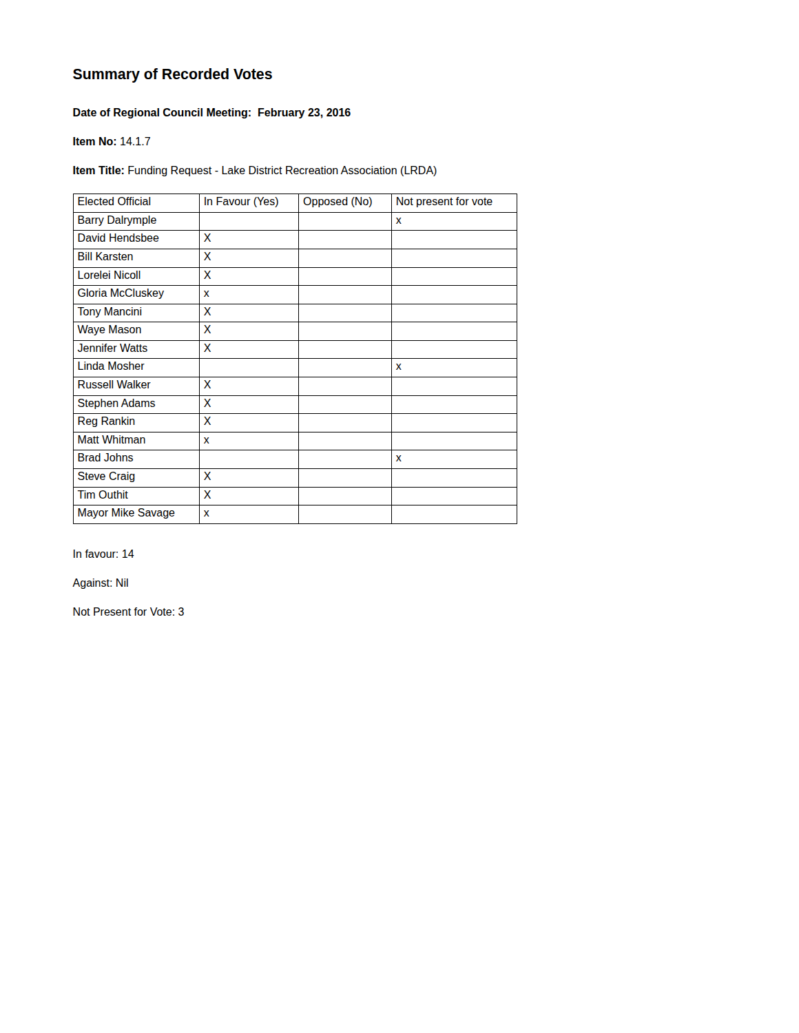Summary of Recorded Votes
Date of Regional Council Meeting: February 23, 2016
Item No: 14.1.7
Item Title: Funding Request - Lake District Recreation Association (LRDA)
| Elected Official | In Favour (Yes) | Opposed (No) | Not present for vote |
| --- | --- | --- | --- |
| Barry Dalrymple | | | x |
| David Hendsbee | X | | |
| Bill Karsten | X | | |
| Lorelei Nicoll | X | | |
| Gloria McCluskey | x | | |
| Tony Mancini | X | | |
| Waye Mason | X | | |
| Jennifer Watts | X | | |
| Linda Mosher | | | x |
| Russell Walker | X | | |
| Stephen Adams | X | | |
| Reg Rankin | X | | |
| Matt Whitman | x | | |
| Brad Johns | | | x |
| Steve Craig | X | | |
| Tim Outhit | X | | |
| Mayor Mike Savage | x | | |
In favour: 14
Against: Nil
Not Present for Vote: 3